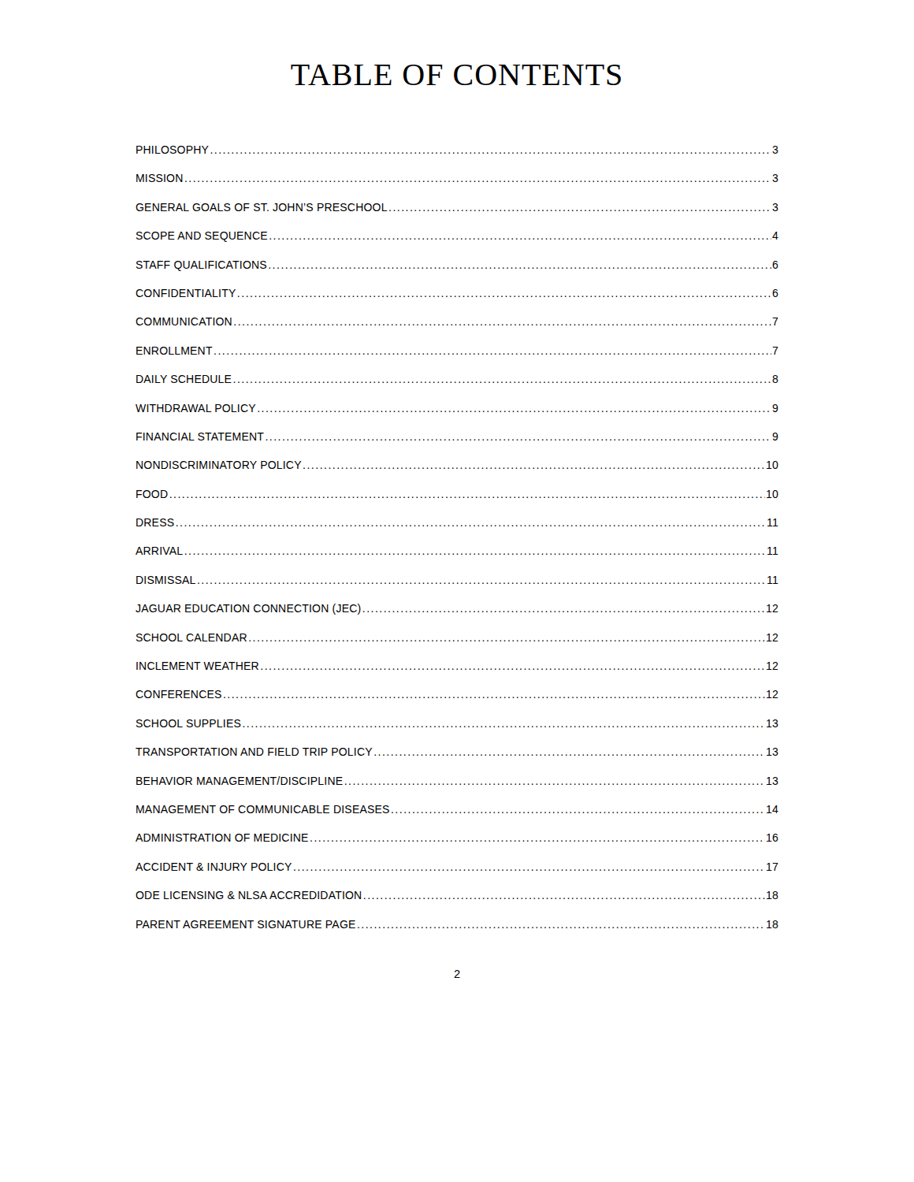TABLE OF CONTENTS
PHILOSOPHY.................................................................................................................................................. 3
MISSION.......................................................................................................................................................... 3
GENERAL GOALS OF ST. JOHN’S PRESCHOOL................................................................................................. 3
SCOPE AND SEQUENCE..................................................................................................................................... 4
STAFF QUALIFICATIONS.................................................................................................................................... 6
CONFIDENTIALITY........................................................................................................................................... 6
COMMUNICATION......................................................................................................................................... 7
ENROLLMENT................................................................................................................................................ 7
DAILY SCHEDULE............................................................................................................................................ 8
WITHDRAWAL POLICY..................................................................................................................................... 9
FINANCIAL STATEMENT................................................................................................................................... 9
NONDISCRIMINATORY POLICY......................................................................................................................... 10
FOOD............................................................................................................................................................. 10
DRESS............................................................................................................................................................ 11
ARRIVAL......................................................................................................................................................... 11
DISMISSAL..................................................................................................................................................... 11
JAGUAR EDUCATION CONNECTION (JEC)....................................................................................................... 12
SCHOOL CALENDAR....................................................................................................................................... 12
INCLEMENT WEATHER................................................................................................................................... 12
CONFERENCES.............................................................................................................................................. 12
SCHOOL SUPPLIES......................................................................................................................................... 13
TRANSPORTATION AND FIELD TRIP POLICY.................................................................................................... 13
BEHAVIOR MANAGEMENT/DISCIPLINE.......................................................................................................... 13
MANAGEMENT OF COMMUNICABLE DISEASES.............................................................................................. 14
ADMINISTRATION OF MEDICINE....................................................................................................................... 16
ACCIDENT & INJURY POLICY.............................................................................................................................. 17
ODE LICENSING & NLSA ACCREDIDATION....................................................................................................... 18
PARENT AGREEMENT SIGNATURE PAGE......................................................................................................... 18
2